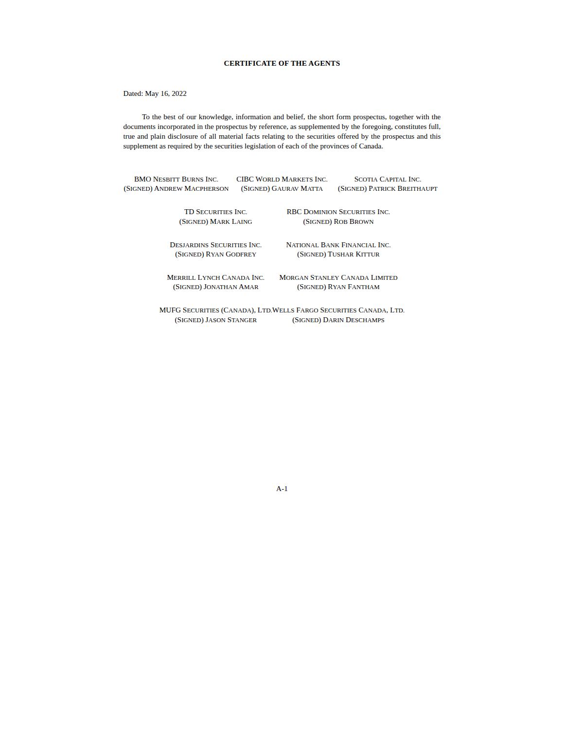Certificate of the Agents
Dated: May 16, 2022
To the best of our knowledge, information and belief, the short form prospectus, together with the documents incorporated in the prospectus by reference, as supplemented by the foregoing, constitutes full, true and plain disclosure of all material facts relating to the securities offered by the prospectus and this supplement as required by the securities legislation of each of the provinces of Canada.
| BMO N ESBITT B URNS I NC. | CIBC W ORLD M ARKETS I NC. | S COTIA C APITAL I NC. |
| (S IGNED ) A NDREW M ACPHERSON | (S IGNED ) G AURAV M ATTA | (S IGNED ) P ATRICK B REITHAUPT |
| | TD S ECURITIES I NC. | RBC D OMINION S ECURITIES I NC. | |
| | (S IGNED ) M ARK L AING | (S IGNED ) R OB B ROWN | |
| | D ESJARDINS S ECURITIES I NC. | N ATIONAL B ANK F INANCIAL I NC. | |
| | (S IGNED ) R YAN G ODFREY | (S IGNED ) T USHAR K ITTUR | |
| | M ERRILL L YNCH C ANADA I NC. | M ORGAN S TANLEY C ANADA L IMITED | |
| | (S IGNED ) J ONATHAN A MAR | (S IGNED ) R YAN F ANTHAM | |
| | MUFG S ECURITIES (C ANADA ), L TD. | W ELLS F ARGO S ECURITIES C ANADA , L TD. | |
| | (S IGNED ) J ASON S TANGER | (S IGNED ) D ARIN D ESCHAMPS | |
A-1